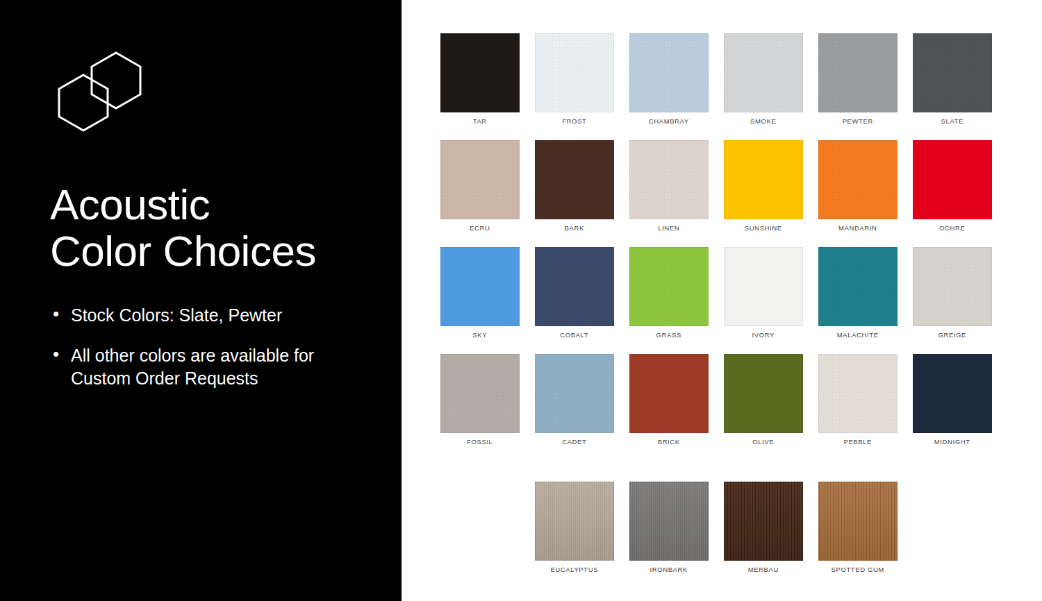Acoustic
Color Choices
Stock Colors: Slate, Pewter
All other colors are available for Custom Order Requests
Tar
Frost
Chambray
Smoke
Pewter
Slate
Ecru
Bark
Linen
Sunshine
Mandarin
Ochre
Sky
Cobalt
Grass
Ivory
Malachite
Greige
Fossil
Cadet
Brick
Olive
Pebble
Midnight
Eucalyptus
Ironbark
Merbau
Spotted Gum